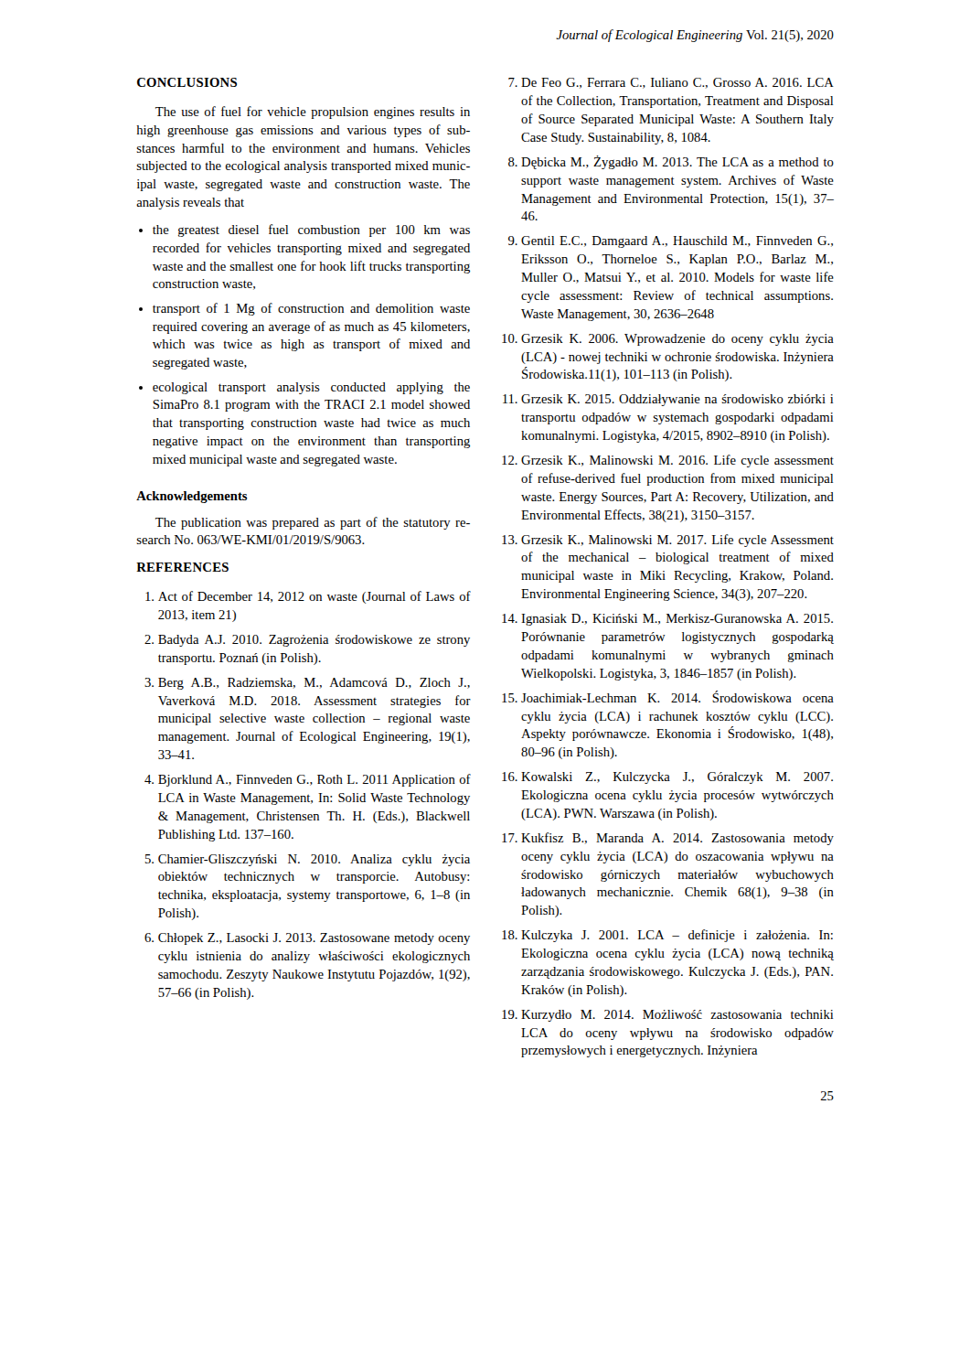Journal of Ecological Engineering Vol. 21(5), 2020
Conclusions
The use of fuel for vehicle propulsion engines results in high greenhouse gas emissions and various types of substances harmful to the environment and humans. Vehicles subjected to the ecological analysis transported mixed municipal waste, segregated waste and construction waste. The analysis reveals that
the greatest diesel fuel combustion per 100 km was recorded for vehicles transporting mixed and segregated waste and the smallest one for hook lift trucks transporting construction waste,
transport of 1 Mg of construction and demolition waste required covering an average of as much as 45 kilometers, which was twice as high as transport of mixed and segregated waste,
ecological transport analysis conducted applying the SimaPro 8.1 program with the TRACI 2.1 model showed that transporting construction waste had twice as much negative impact on the environment than transporting mixed municipal waste and segregated waste.
Acknowledgements
The publication was prepared as part of the statutory research No. 063/WE-KMI/01/2019/S/9063.
References
Act of December 14, 2012 on waste (Journal of Laws of 2013, item 21)
Badyda A.J. 2010. Zagrożenia środowiskowe ze strony transportu. Poznań (in Polish).
Berg A.B., Radziemska, M., Adamcová D., Zloch J., Vaverková M.D. 2018. Assessment strategies for municipal selective waste collection – regional waste management. Journal of Ecological Engineering, 19(1), 33–41.
Bjorklund A., Finnveden G., Roth L. 2011 Application of LCA in Waste Management, In: Solid Waste Technology & Management, Christensen Th. H. (Eds.), Blackwell Publishing Ltd. 137–160.
Chamier-Gliszczyński N. 2010. Analiza cyklu życia obiektów technicznych w transporcie. Autobusy: technika, eksploatacja, systemy transportowe, 6, 1–8 (in Polish).
Chłopek Z., Lasocki J. 2013. Zastosowane metody oceny cyklu istnienia do analizy właściwości ekologicznych samochodu. Zeszyty Naukowe Instytutu Pojazdów, 1(92), 57–66 (in Polish).
De Feo G., Ferrara C., Iuliano C., Grosso A. 2016. LCA of the Collection, Transportation, Treatment and Disposal of Source Separated Municipal Waste: A Southern Italy Case Study. Sustainability, 8, 1084.
Dębicka M., Żygadło M. 2013. The LCA as a method to support waste management system. Archives of Waste Management and Environmental Protection, 15(1), 37–46.
Gentil E.C., Damgaard A., Hauschild M., Finnveden G., Eriksson O., Thorneloe S., Kaplan P.O., Barlaz M., Muller O., Matsui Y., et al. 2010. Models for waste life cycle assessment: Review of technical assumptions. Waste Management, 30, 2636–2648
Grzesik K. 2006. Wprowadzenie do oceny cyklu życia (LCA) - nowej techniki w ochronie środowiska. Inżyniera Środowiska.11(1), 101–113 (in Polish).
Grzesik K. 2015. Oddziaływanie na środowisko zbiórki i transportu odpadów w systemach gospodarki odpadami komunalnymi. Logistyka, 4/2015, 8902–8910 (in Polish).
Grzesik K., Malinowski M. 2016. Life cycle assessment of refuse-derived fuel production from mixed municipal waste. Energy Sources, Part A: Recovery, Utilization, and Environmental Effects, 38(21), 3150–3157.
Grzesik K., Malinowski M. 2017. Life cycle Assessment of the mechanical – biological treatment of mixed municipal waste in Miki Recycling, Krakow, Poland. Environmental Engineering Science, 34(3), 207–220.
Ignasiak D., Kiciński M., Merkisz-Guranowska A. 2015. Porównanie parametrów logistycznych gospodarką odpadami komunalnymi w wybranych gminach Wielkopolski. Logistyka, 3, 1846–1857 (in Polish).
Joachimiak-Lechman K. 2014. Środowiskowa ocena cyklu życia (LCA) i rachunek kosztów cyklu (LCC). Aspekty porównawcze. Ekonomia i Środowisko, 1(48), 80–96 (in Polish).
Kowalski Z., Kulczycka J., Góralczyk M. 2007. Ekologiczna ocena cyklu życia procesów wytwórczych (LCA). PWN. Warszawa (in Polish).
Kukfisz B., Maranda A. 2014. Zastosowania metody oceny cyklu życia (LCA) do oszacowania wpływu na środowisko górniczych materiałów wybuchowych ładowanych mechanicznie. Chemik 68(1), 9–38 (in Polish).
Kulczyka J. 2001. LCA – definicje i założenia. In: Ekologiczna ocena cyklu życia (LCA) nową techniką zarządzania środowiskowego. Kulczycka J. (Eds.), PAN. Kraków (in Polish).
Kurzydło M. 2014. Możliwość zastosowania techniki LCA do oceny wpływu na środowisko odpadów przemysłowych i energetycznych. Inżyniera
25